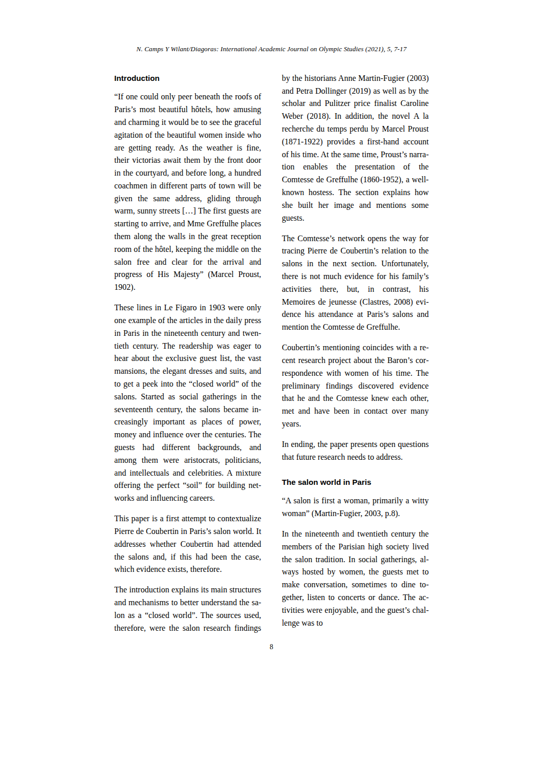N. Camps Y Wilant/Diagoras: International Academic Journal on Olympic Studies (2021), 5, 7-17
Introduction
“If one could only peer beneath the roofs of Paris’s most beautiful hôtels, how amusing and charming it would be to see the graceful agitation of the beautiful women inside who are getting ready. As the weather is fine, their victorias await them by the front door in the courtyard, and before long, a hundred coachmen in different parts of town will be given the same address, gliding through warm, sunny streets […] The first guests are starting to arrive, and Mme Greffulhe places them along the walls in the great reception room of the hôtel, keeping the middle on the salon free and clear for the arrival and progress of His Majesty” (Marcel Proust, 1902).
These lines in Le Figaro in 1903 were only one example of the articles in the daily press in Paris in the nineteenth century and twentieth century. The readership was eager to hear about the exclusive guest list, the vast mansions, the elegant dresses and suits, and to get a peek into the “closed world” of the salons. Started as social gatherings in the seventeenth century, the salons became increasingly important as places of power, money and influence over the centuries. The guests had different backgrounds, and among them were aristocrats, politicians, and intellectuals and celebrities. A mixture offering the perfect “soil” for building networks and influencing careers.
This paper is a first attempt to contextualize Pierre de Coubertin in Paris’s salon world. It addresses whether Coubertin had attended the salons and, if this had been the case, which evidence exists, therefore.
The introduction explains its main structures and mechanisms to better understand the salon as a “closed world”. The sources used, therefore, were the salon research findings by the historians Anne Martin-Fugier (2003) and Petra Dollinger (2019) as well as by the scholar and Pulitzer price finalist Caroline Weber (2018). In addition, the novel A la recherche du temps perdu by Marcel Proust (1871-1922) provides a first-hand account of his time. At the same time, Proust’s narration enables the presentation of the Comtesse de Greffulhe (1860-1952), a well-known hostess. The section explains how she built her image and mentions some guests.
The Comtesse’s network opens the way for tracing Pierre de Coubertin’s relation to the salons in the next section. Unfortunately, there is not much evidence for his family’s activities there, but, in contrast, his Memoires de jeunesse (Clastres, 2008) evidence his attendance at Paris’s salons and mention the Comtesse de Greffulhe.
Coubertin’s mentioning coincides with a recent research project about the Baron’s correspondence with women of his time. The preliminary findings discovered evidence that he and the Comtesse knew each other, met and have been in contact over many years.
In ending, the paper presents open questions that future research needs to address.
The salon world in Paris
“A salon is first a woman, primarily a witty woman” (Martin-Fugier, 2003, p.8).
In the nineteenth and twentieth century the members of the Parisian high society lived the salon tradition. In social gatherings, always hosted by women, the guests met to make conversation, sometimes to dine together, listen to concerts or dance. The activities were enjoyable, and the guest’s challenge was to
8